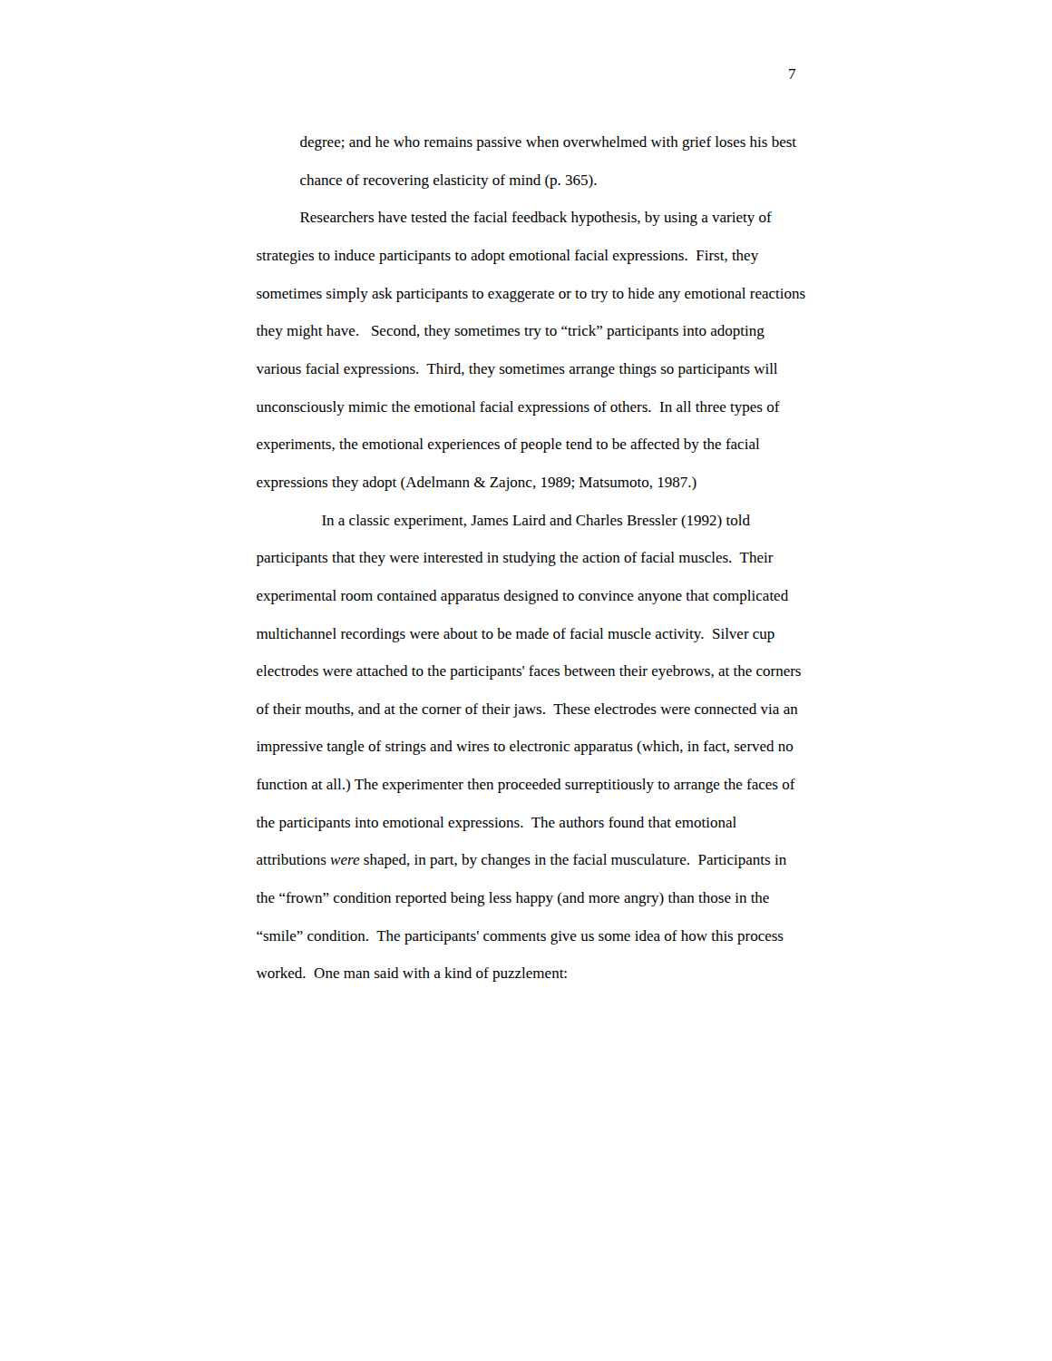7
degree; and he who remains passive when overwhelmed with grief loses his best chance of recovering elasticity of mind (p. 365).
Researchers have tested the facial feedback hypothesis, by using a variety of strategies to induce participants to adopt emotional facial expressions. First, they sometimes simply ask participants to exaggerate or to try to hide any emotional reactions they might have. Second, they sometimes try to “trick” participants into adopting various facial expressions. Third, they sometimes arrange things so participants will unconsciously mimic the emotional facial expressions of others. In all three types of experiments, the emotional experiences of people tend to be affected by the facial expressions they adopt (Adelmann & Zajonc, 1989; Matsumoto, 1987.)
In a classic experiment, James Laird and Charles Bressler (1992) told participants that they were interested in studying the action of facial muscles. Their experimental room contained apparatus designed to convince anyone that complicated multichannel recordings were about to be made of facial muscle activity. Silver cup electrodes were attached to the participants' faces between their eyebrows, at the corners of their mouths, and at the corner of their jaws. These electrodes were connected via an impressive tangle of strings and wires to electronic apparatus (which, in fact, served no function at all.) The experimenter then proceeded surreptitiously to arrange the faces of the participants into emotional expressions. The authors found that emotional attributions were shaped, in part, by changes in the facial musculature. Participants in the “frown” condition reported being less happy (and more angry) than those in the “smile” condition. The participants' comments give us some idea of how this process worked. One man said with a kind of puzzlement: